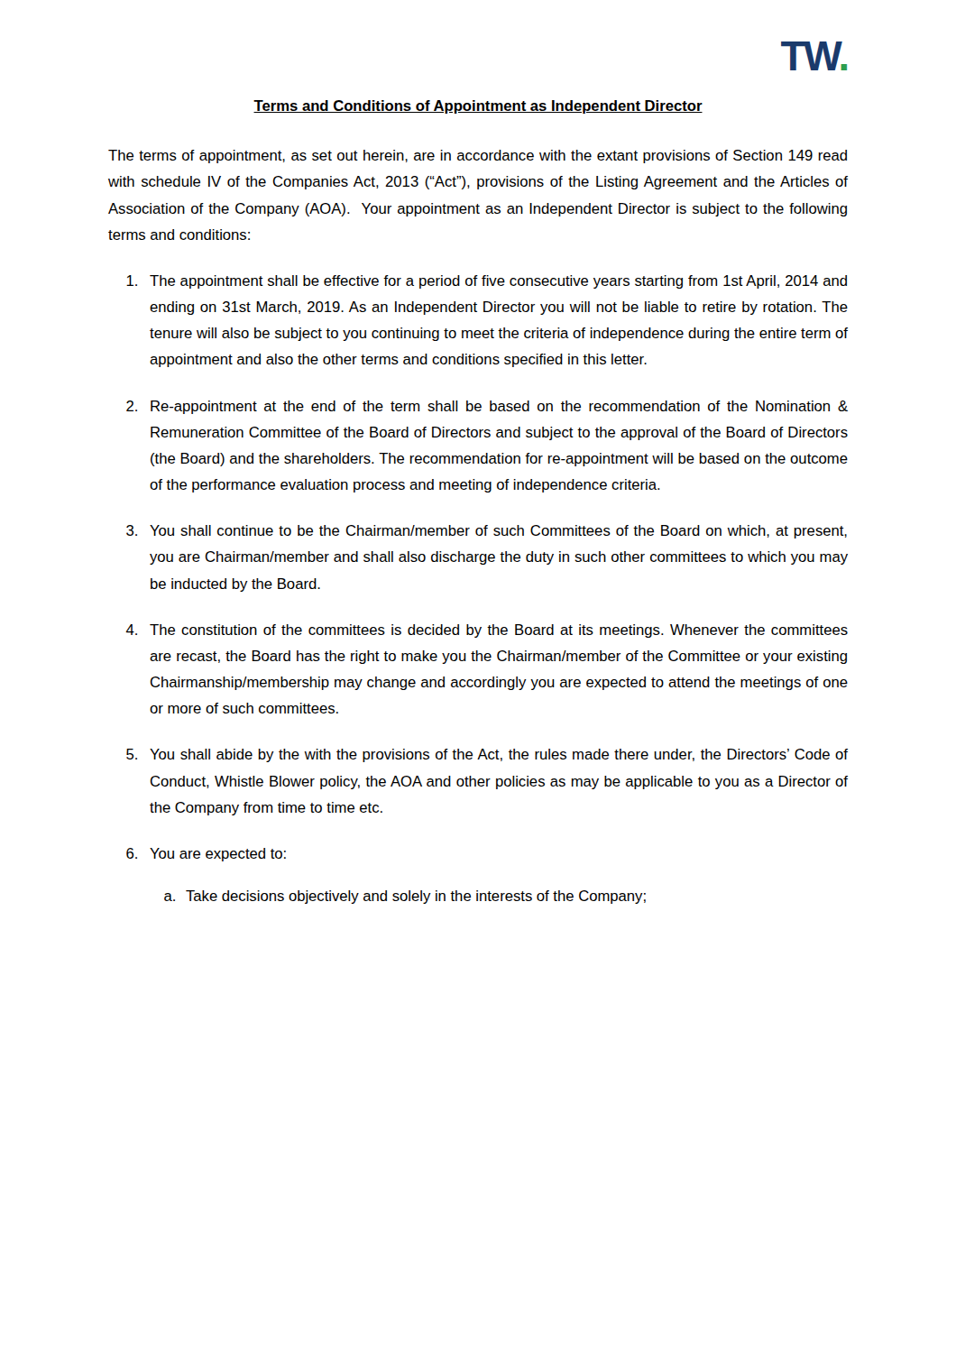TW.
Terms and Conditions of Appointment as Independent Director
The terms of appointment, as set out herein, are in accordance with the extant provisions of Section 149 read with schedule IV of the Companies Act, 2013 (“Act”), provisions of the Listing Agreement and the Articles of Association of the Company (AOA). Your appointment as an Independent Director is subject to the following terms and conditions:
The appointment shall be effective for a period of five consecutive years starting from 1st April, 2014 and ending on 31st March, 2019. As an Independent Director you will not be liable to retire by rotation. The tenure will also be subject to you continuing to meet the criteria of independence during the entire term of appointment and also the other terms and conditions specified in this letter.
Re-appointment at the end of the term shall be based on the recommendation of the Nomination & Remuneration Committee of the Board of Directors and subject to the approval of the Board of Directors (the Board) and the shareholders. The recommendation for re-appointment will be based on the outcome of the performance evaluation process and meeting of independence criteria.
You shall continue to be the Chairman/member of such Committees of the Board on which, at present, you are Chairman/member and shall also discharge the duty in such other committees to which you may be inducted by the Board.
The constitution of the committees is decided by the Board at its meetings. Whenever the committees are recast, the Board has the right to make you the Chairman/member of the Committee or your existing Chairmanship/membership may change and accordingly you are expected to attend the meetings of one or more of such committees.
You shall abide by the with the provisions of the Act, the rules made there under, the Directors’ Code of Conduct, Whistle Blower policy, the AOA and other policies as may be applicable to you as a Director of the Company from time to time etc.
You are expected to:
Take decisions objectively and solely in the interests of the Company;